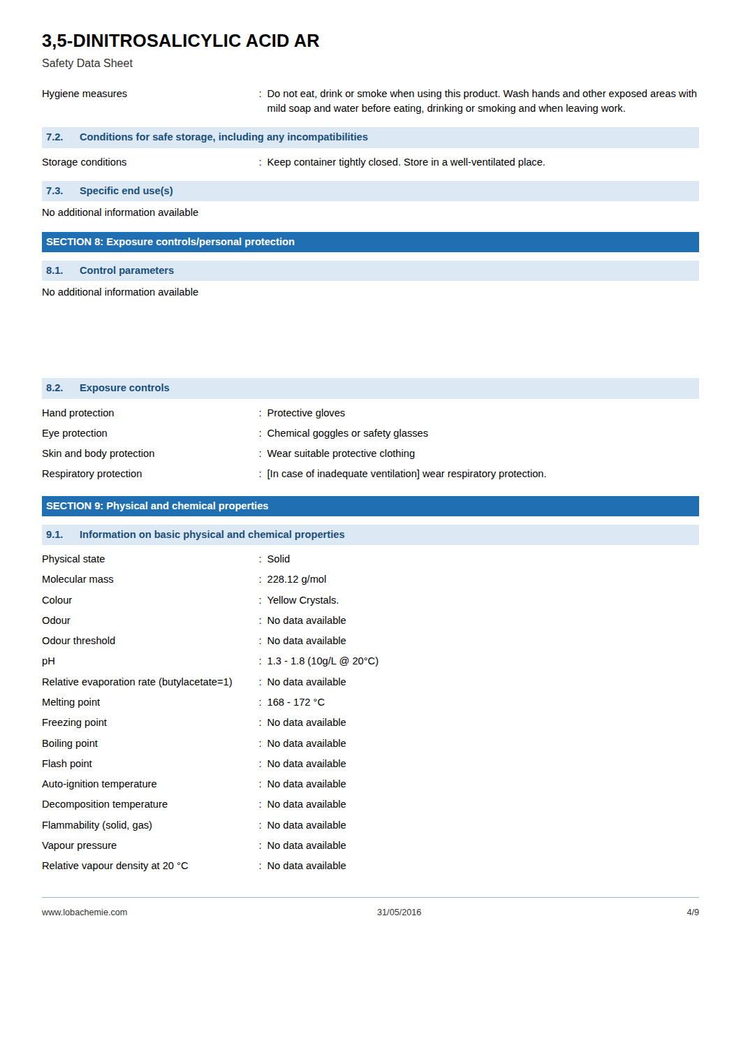3,5-DINITROSALICYLIC ACID AR
Safety Data Sheet
| Hygiene measures | : | Do not eat, drink or smoke when using this product. Wash hands and other exposed areas with mild soap and water before eating, drinking or smoking and when leaving work. |
7.2. Conditions for safe storage, including any incompatibilities
| Storage conditions | : | Keep container tightly closed. Store in a well-ventilated place. |
7.3. Specific end use(s)
No additional information available
SECTION 8: Exposure controls/personal protection
8.1. Control parameters
No additional information available
8.2. Exposure controls
| Hand protection | : | Protective gloves |
| Eye protection | : | Chemical goggles or safety glasses |
| Skin and body protection | : | Wear suitable protective clothing |
| Respiratory protection | : | [In case of inadequate ventilation] wear respiratory protection. |
SECTION 9: Physical and chemical properties
9.1. Information on basic physical and chemical properties
| Physical state | : | Solid |
| Molecular mass | : | 228.12 g/mol |
| Colour | : | Yellow Crystals. |
| Odour | : | No data available |
| Odour threshold | : | No data available |
| pH | : | 1.3 - 1.8 (10g/L @ 20°C) |
| Relative evaporation rate (butylacetate=1) | : | No data available |
| Melting point | : | 168 - 172 °C |
| Freezing point | : | No data available |
| Boiling point | : | No data available |
| Flash point | : | No data available |
| Auto-ignition temperature | : | No data available |
| Decomposition temperature | : | No data available |
| Flammability (solid, gas) | : | No data available |
| Vapour pressure | : | No data available |
| Relative vapour density at 20 °C | : | No data available |
www.lobachemie.com
31/05/2016
4/9